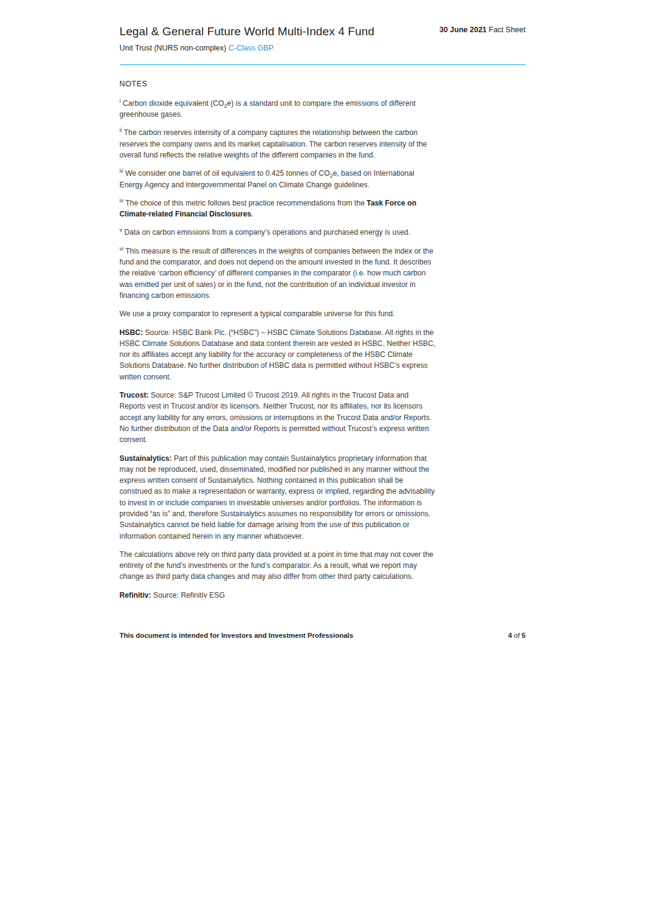30 June 2021 Fact Sheet
Legal & General Future World Multi-Index 4 Fund
Unit Trust (NURS non-complex) C-Class GBP
Notes
i Carbon dioxide equivalent (CO2e) is a standard unit to compare the emissions of different greenhouse gases.
ii The carbon reserves intensity of a company captures the relationship between the carbon reserves the company owns and its market capitalisation. The carbon reserves intensity of the overall fund reflects the relative weights of the different companies in the fund.
iii We consider one barrel of oil equivalent to 0.425 tonnes of CO2e, based on International Energy Agency and Intergovernmental Panel on Climate Change guidelines.
iv The choice of this metric follows best practice recommendations from the Task Force on Climate-related Financial Disclosures.
v Data on carbon emissions from a company’s operations and purchased energy is used.
vi This measure is the result of differences in the weights of companies between the index or the fund and the comparator, and does not depend on the amount invested in the fund. It describes the relative ‘carbon efficiency’ of different companies in the comparator (i.e. how much carbon was emitted per unit of sales) or in the fund, not the contribution of an individual investor in financing carbon emissions.
We use a proxy comparator to represent a typical comparable universe for this fund.
HSBC: Source: HSBC Bank Plc. (“HSBC”) – HSBC Climate Solutions Database. All rights in the HSBC Climate Solutions Database and data content therein are vested in HSBC. Neither HSBC, nor its affiliates accept any liability for the accuracy or completeness of the HSBC Climate Solutions Database. No further distribution of HSBC data is permitted without HSBC’s express written consent.
Trucost: Source: S&P Trucost Limited © Trucost 2019. All rights in the Trucost Data and Reports vest in Trucost and/or its licensors. Neither Trucost, nor its affiliates, nor its licensors accept any liability for any errors, omissions or interruptions in the Trucost Data and/or Reports. No further distribution of the Data and/or Reports is permitted without Trucost’s express written consent.
Sustainalytics: Part of this publication may contain Sustainalytics proprietary information that may not be reproduced, used, disseminated, modified nor published in any manner without the express written consent of Sustainalytics. Nothing contained in this publication shall be construed as to make a representation or warranty, express or implied, regarding the advisability to invest in or include companies in investable universes and/or portfolios. The information is provided “as is” and, therefore Sustainalytics assumes no responsibility for errors or omissions. Sustainalytics cannot be held liable for damage arising from the use of this publication or information contained herein in any manner whatsoever.
The calculations above rely on third party data provided at a point in time that may not cover the entirety of the fund’s investments or the fund’s comparator. As a result, what we report may change as third party data changes and may also differ from other third party calculations.
Refinitiv: Source: Refinitiv ESG
This document is intended for Investors and Investment Professionals
4 of 5